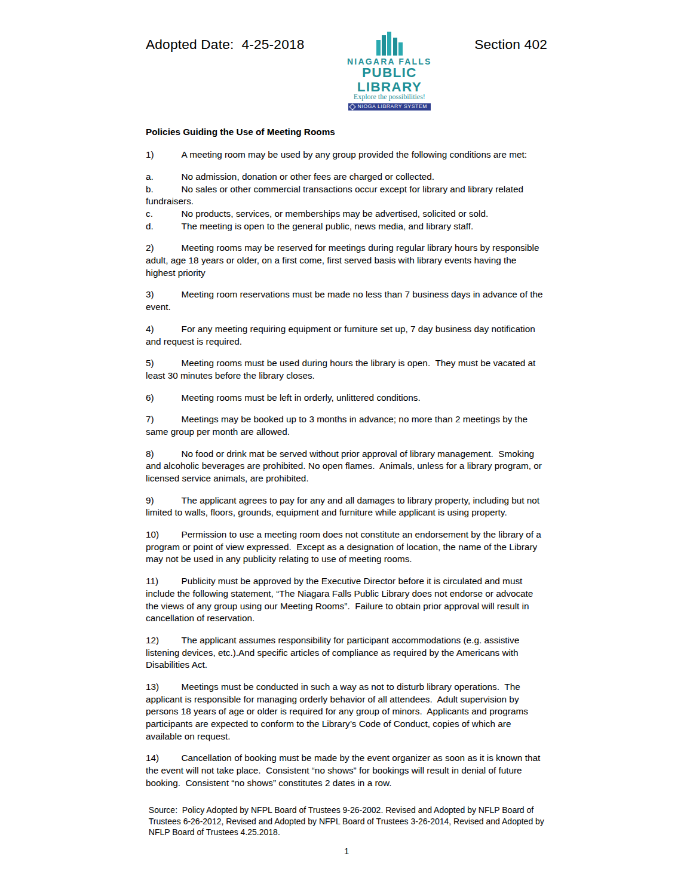Adopted Date: 4-25-2018
NIAGARA FALLS
PUBLIC LIBRARY
Explore the possibilities!
NIOGA LIBRARY SYSTEM
Section 402
Policies Guiding the Use of Meeting Rooms
1) A meeting room may be used by any group provided the following conditions are met:
a. No admission, donation or other fees are charged or collected.
b. No sales or other commercial transactions occur except for library and library related fundraisers.
c. No products, services, or memberships may be advertised, solicited or sold.
d. The meeting is open to the general public, news media, and library staff.
2) Meeting rooms may be reserved for meetings during regular library hours by responsible adult, age 18 years or older, on a first come, first served basis with library events having the highest priority
3) Meeting room reservations must be made no less than 7 business days in advance of the event.
4) For any meeting requiring equipment or furniture set up, 7 day business day notification and request is required.
5) Meeting rooms must be used during hours the library is open. They must be vacated at least 30 minutes before the library closes.
6) Meeting rooms must be left in orderly, unlittered conditions.
7) Meetings may be booked up to 3 months in advance; no more than 2 meetings by the same group per month are allowed.
8) No food or drink mat be served without prior approval of library management. Smoking and alcoholic beverages are prohibited. No open flames. Animals, unless for a library program, or licensed service animals, are prohibited.
9) The applicant agrees to pay for any and all damages to library property, including but not limited to walls, floors, grounds, equipment and furniture while applicant is using property.
10) Permission to use a meeting room does not constitute an endorsement by the library of a program or point of view expressed. Except as a designation of location, the name of the Library may not be used in any publicity relating to use of meeting rooms.
11) Publicity must be approved by the Executive Director before it is circulated and must include the following statement, “The Niagara Falls Public Library does not endorse or advocate the views of any group using our Meeting Rooms”. Failure to obtain prior approval will result in cancellation of reservation.
12) The applicant assumes responsibility for participant accommodations (e.g. assistive listening devices, etc.).And specific articles of compliance as required by the Americans with Disabilities Act.
13) Meetings must be conducted in such a way as not to disturb library operations. The applicant is responsible for managing orderly behavior of all attendees. Adult supervision by persons 18 years of age or older is required for any group of minors. Applicants and programs participants are expected to conform to the Library’s Code of Conduct, copies of which are available on request.
14) Cancellation of booking must be made by the event organizer as soon as it is known that the event will not take place. Consistent “no shows” for bookings will result in denial of future booking. Consistent “no shows” constitutes 2 dates in a row.
Source: Policy Adopted by NFPL Board of Trustees 9-26-2002. Revised and Adopted by NFLP Board of Trustees 6-26-2012, Revised and Adopted by NFPL Board of Trustees 3-26-2014, Revised and Adopted by NFLP Board of Trustees 4.25.2018.
1